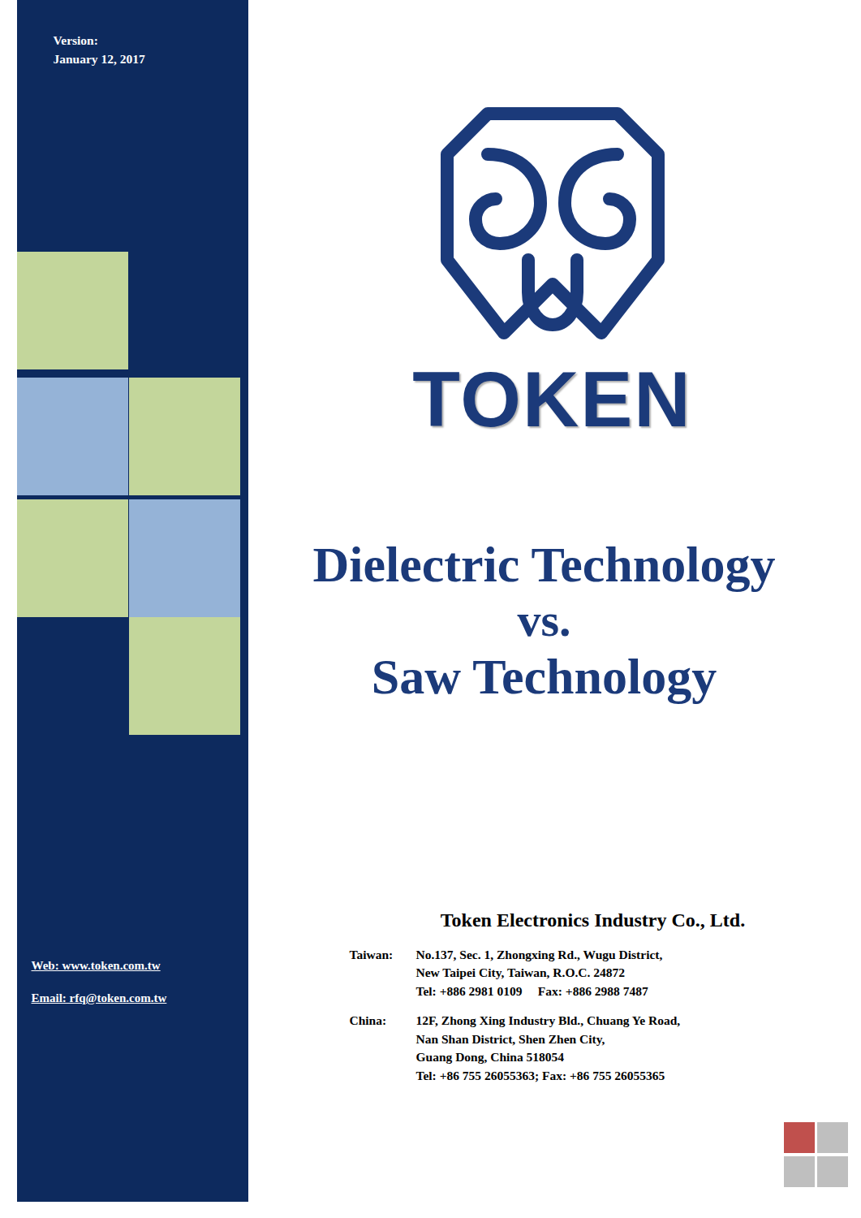Version:
January 12, 2017
Web: www.token.com.tw Email: rfq@token.com.tw
TOKEN
Dielectric Technology
vs.
Saw Technology
Token Electronics Industry Co., Ltd.
| Taiwan: | No.137, Sec. 1, Zhongxing Rd., Wugu District, New Taipei City, Taiwan, R.O.C. 24872 Tel: +886 2981 0109 Fax: +886 2988 7487 |
| China: | 12F, Zhong Xing Industry Bld., Chuang Ye Road, Nan Shan District, Shen Zhen City, Guang Dong, China 518054 Tel: +86 755 26055363; Fax: +86 755 26055365 |